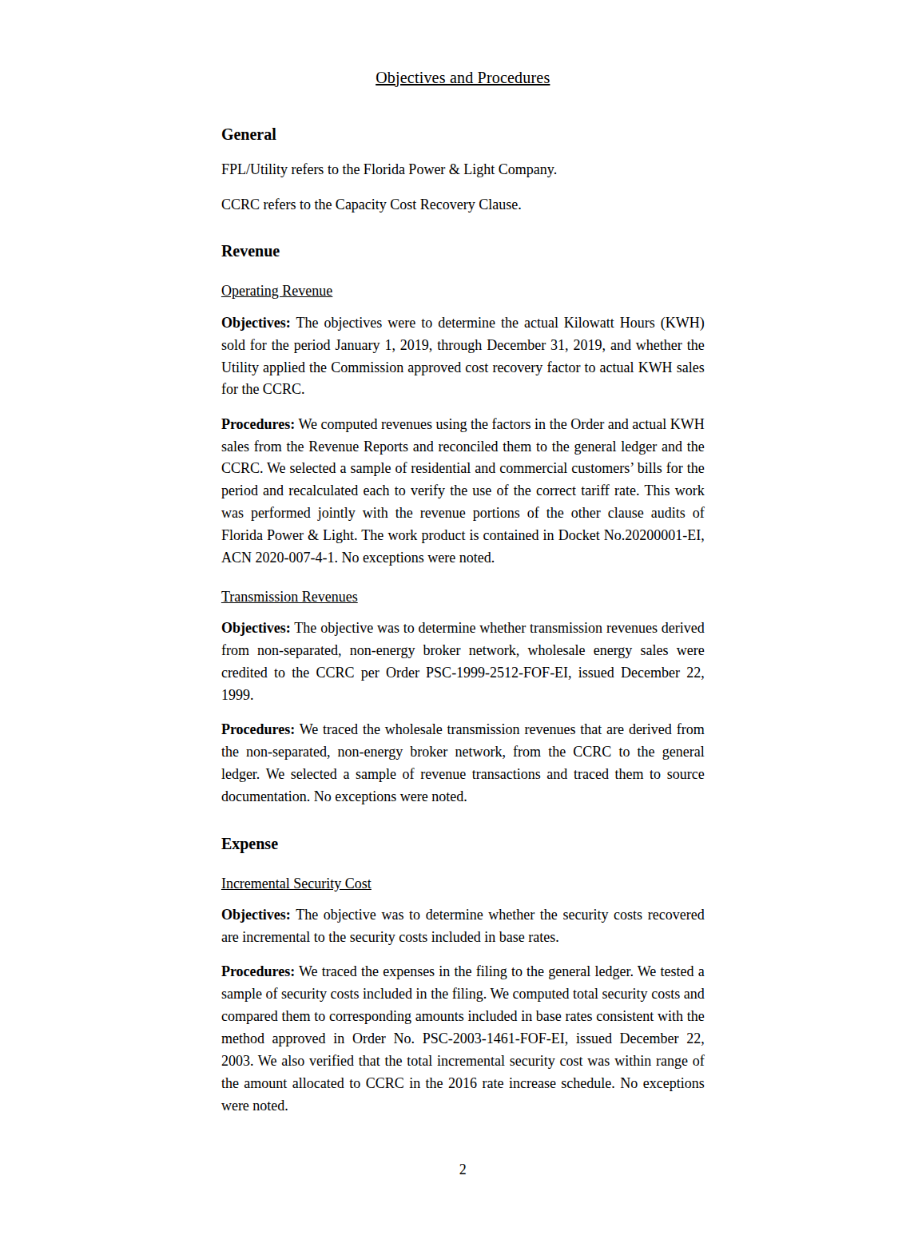Objectives and Procedures
General
FPL/Utility refers to the Florida Power & Light Company.
CCRC refers to the Capacity Cost Recovery Clause.
Revenue
Operating Revenue
Objectives: The objectives were to determine the actual Kilowatt Hours (KWH) sold for the period January 1, 2019, through December 31, 2019, and whether the Utility applied the Commission approved cost recovery factor to actual KWH sales for the CCRC.
Procedures: We computed revenues using the factors in the Order and actual KWH sales from the Revenue Reports and reconciled them to the general ledger and the CCRC. We selected a sample of residential and commercial customers’ bills for the period and recalculated each to verify the use of the correct tariff rate. This work was performed jointly with the revenue portions of the other clause audits of Florida Power & Light. The work product is contained in Docket No.20200001-EI, ACN 2020-007-4-1. No exceptions were noted.
Transmission Revenues
Objectives: The objective was to determine whether transmission revenues derived from non-separated, non-energy broker network, wholesale energy sales were credited to the CCRC per Order PSC-1999-2512-FOF-EI, issued December 22, 1999.
Procedures: We traced the wholesale transmission revenues that are derived from the non-separated, non-energy broker network, from the CCRC to the general ledger. We selected a sample of revenue transactions and traced them to source documentation. No exceptions were noted.
Expense
Incremental Security Cost
Objectives: The objective was to determine whether the security costs recovered are incremental to the security costs included in base rates.
Procedures: We traced the expenses in the filing to the general ledger. We tested a sample of security costs included in the filing. We computed total security costs and compared them to corresponding amounts included in base rates consistent with the method approved in Order No. PSC-2003-1461-FOF-EI, issued December 22, 2003. We also verified that the total incremental security cost was within range of the amount allocated to CCRC in the 2016 rate increase schedule. No exceptions were noted.
2